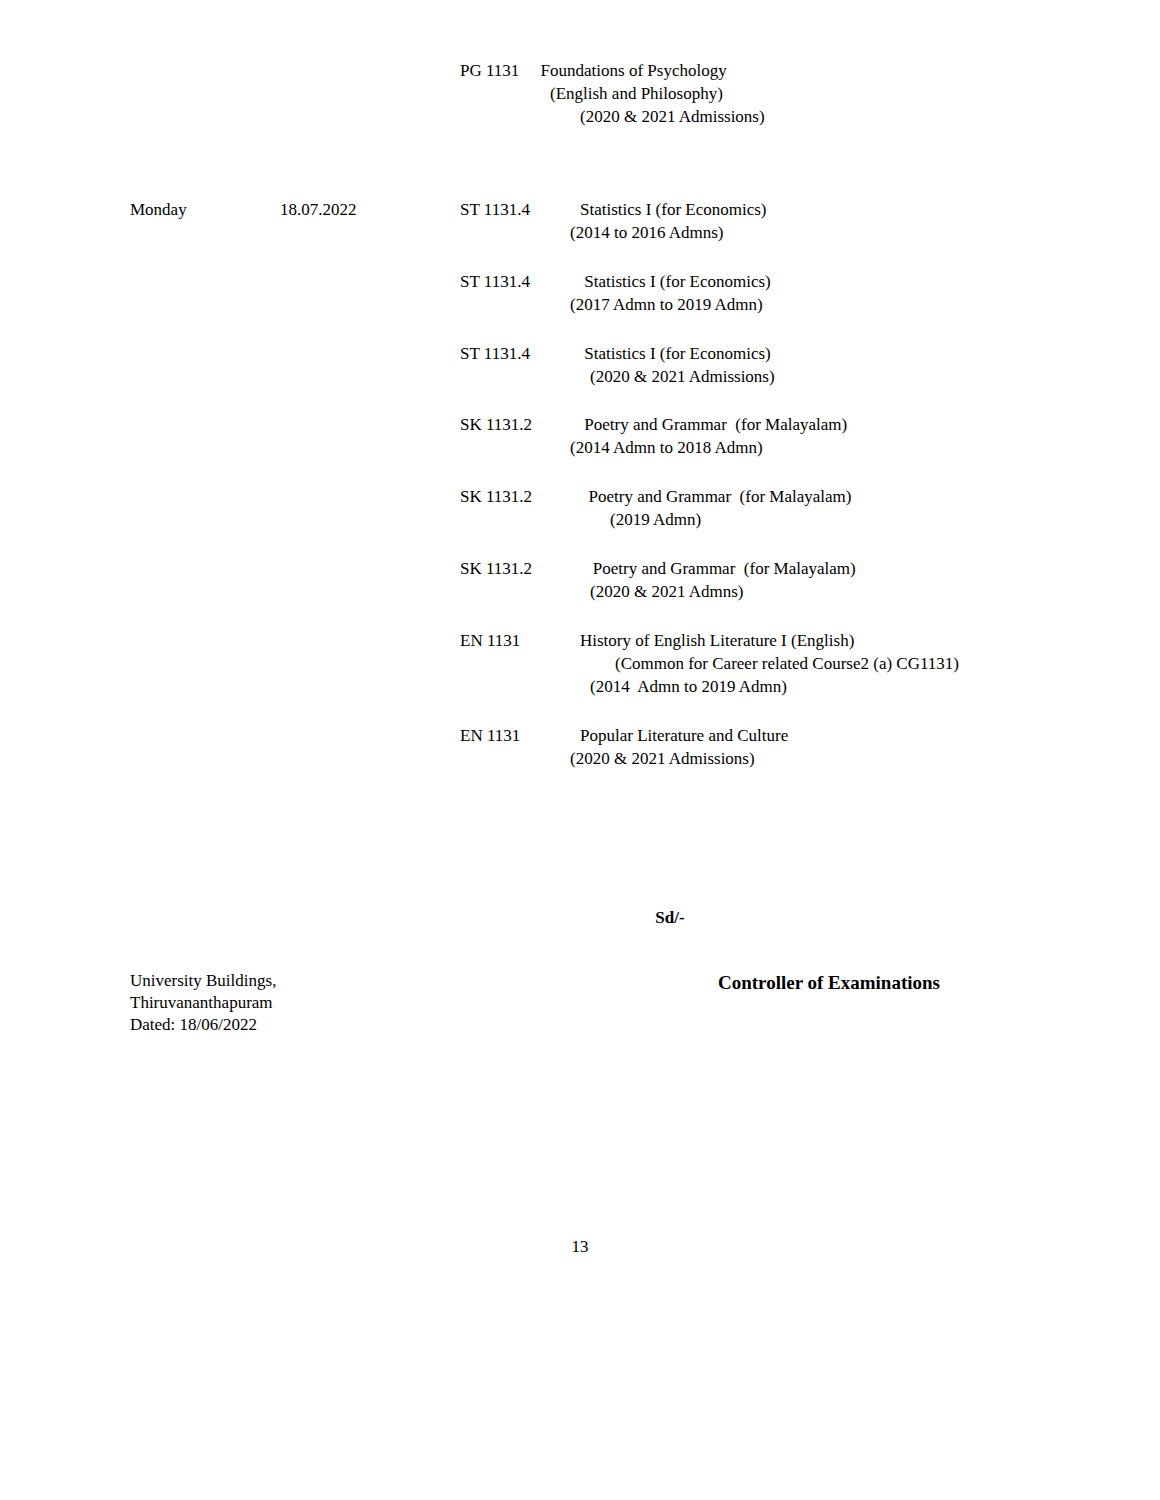PG 1131 Foundations of Psychology
(English and Philosophy)
(2020 & 2021 Admissions)
Monday
18.07.2022
ST 1131.4 Statistics I (for Economics)
(2014 to 2016 Admns)
ST 1131.4 Statistics I (for Economics)
(2017 Admn to 2019 Admn)
ST 1131.4 Statistics I (for Economics)
(2020 & 2021 Admissions)
SK 1131.2 Poetry and Grammar (for Malayalam)
(2014 Admn to 2018 Admn)
SK 1131.2 Poetry and Grammar (for Malayalam)
(2019 Admn)
SK 1131.2 Poetry and Grammar (for Malayalam)
(2020 & 2021 Admns)
EN 1131 History of English Literature I (English)
(Common for Career related Course2 (a) CG1131)
(2014 Admn to 2019 Admn)
EN 1131 Popular Literature and Culture
(2020 & 2021 Admissions)
Sd/-
University Buildings,
Thiruvananthapuram
Dated: 18/06/2022
Controller of Examinations
13